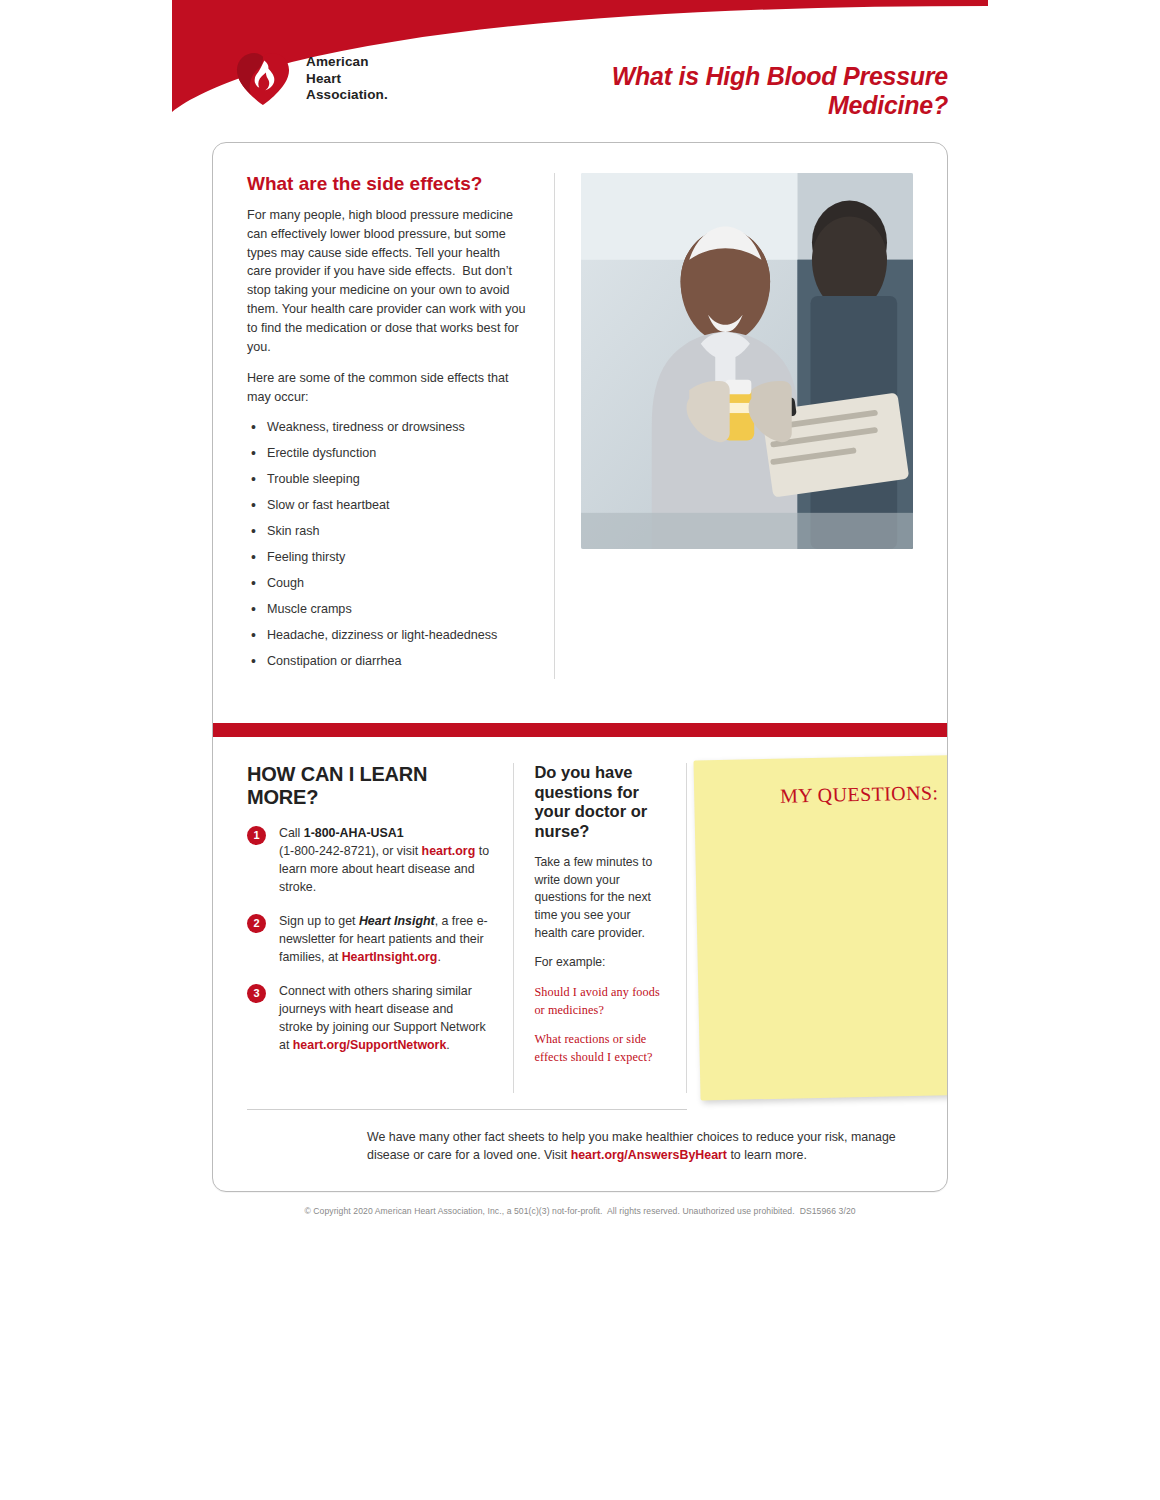American
Heart
Association.
What is High Blood Pressure Medicine?
What are the side effects?
For many people, high blood pressure medicine can effectively lower blood pressure, but some types may cause side effects. Tell your health care provider if you have side effects. But don’t stop taking your medicine on your own to avoid them. Your health care provider can work with you to find the medication or dose that works best for you.
Here are some of the common side effects that may occur:
Weakness, tiredness or drowsiness
Erectile dysfunction
Trouble sleeping
Slow or fast heartbeat
Skin rash
Feeling thirsty
Cough
Muscle cramps
Headache, dizziness or light-headedness
Constipation or diarrhea
HOW CAN I LEARN MORE?
Call 1-800-AHA-USA1
(1-800-242-8721), or visit heart.org to learn more about heart disease and stroke.
Sign up to get Heart Insight, a free e-newsletter for heart patients and their families, at HeartInsight.org.
Connect with others sharing similar journeys with heart disease and stroke by joining our Support Network at heart.org/SupportNetwork.
Do you have questions for your doctor or nurse?
Take a few minutes to write down your questions for the next time you see your health care provider.
For example:
Should I avoid any foods or medicines?
What reactions or side effects should I expect?
MY QUESTIONS:
We have many other fact sheets to help you make healthier choices to reduce your risk, manage disease or care for a loved one. Visit heart.org/AnswersByHeart to learn more.
© Copyright 2020 American Heart Association, Inc., a 501(c)(3) not-for-profit. All rights reserved. Unauthorized use prohibited. DS15966 3/20